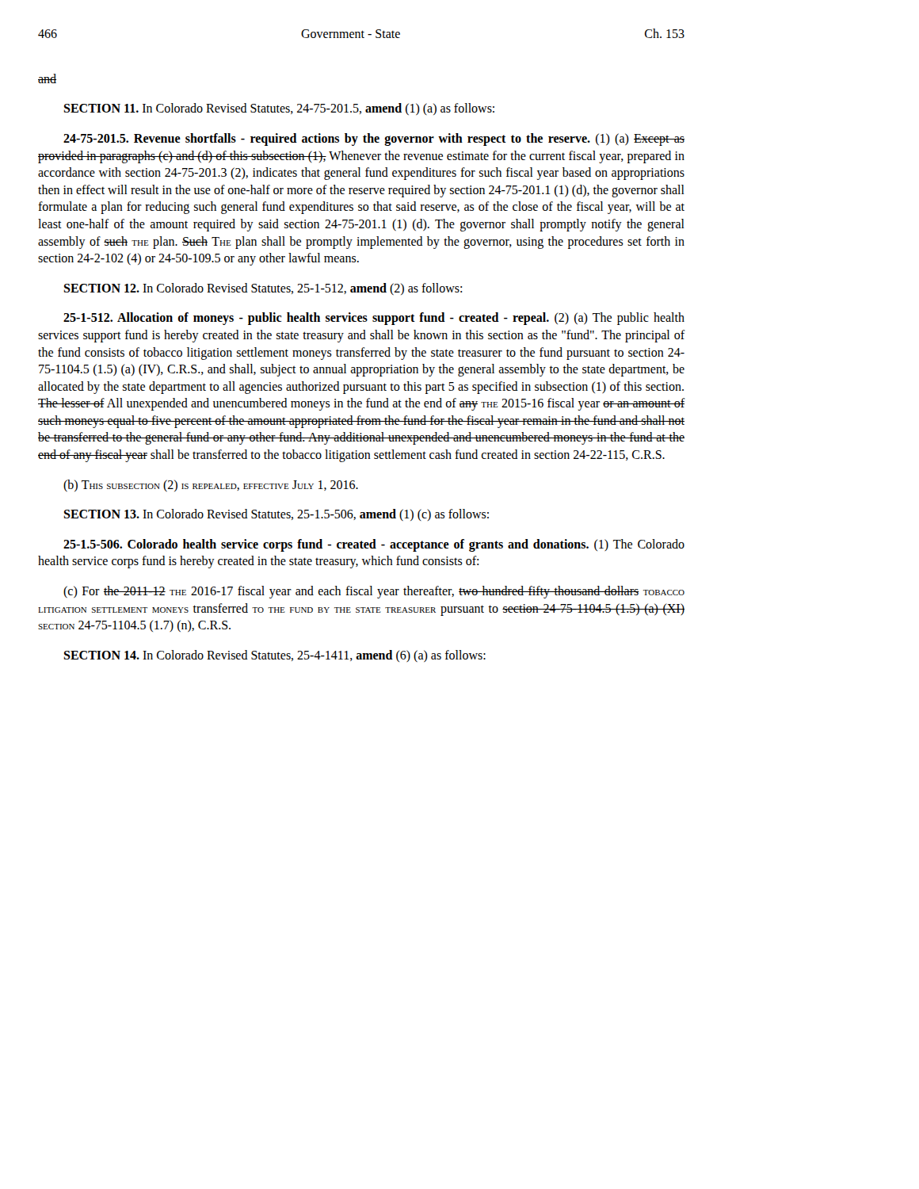466 Government - State Ch. 153
and
SECTION 11. In Colorado Revised Statutes, 24-75-201.5, amend (1) (a) as follows:
24-75-201.5. Revenue shortfalls - required actions by the governor with respect to the reserve. (1) (a) Except as provided in paragraphs (c) and (d) of this subsection (1), Whenever the revenue estimate for the current fiscal year, prepared in accordance with section 24-75-201.3 (2), indicates that general fund expenditures for such fiscal year based on appropriations then in effect will result in the use of one-half or more of the reserve required by section 24-75-201.1 (1) (d), the governor shall formulate a plan for reducing such general fund expenditures so that said reserve, as of the close of the fiscal year, will be at least one-half of the amount required by said section 24-75-201.1 (1) (d). The governor shall promptly notify the general assembly of such the plan. Such The plan shall be promptly implemented by the governor, using the procedures set forth in section 24-2-102 (4) or 24-50-109.5 or any other lawful means.
SECTION 12. In Colorado Revised Statutes, 25-1-512, amend (2) as follows:
25-1-512. Allocation of moneys - public health services support fund - created - repeal. (2) (a) The public health services support fund is hereby created in the state treasury and shall be known in this section as the "fund". The principal of the fund consists of tobacco litigation settlement moneys transferred by the state treasurer to the fund pursuant to section 24-75-1104.5 (1.5) (a) (IV), C.R.S., and shall, subject to annual appropriation by the general assembly to the state department, be allocated by the state department to all agencies authorized pursuant to this part 5 as specified in subsection (1) of this section. The lesser of All unexpended and unencumbered moneys in the fund at the end of any the 2015-16 fiscal year or an amount of such moneys equal to five percent of the amount appropriated from the fund for the fiscal year remain in the fund and shall not be transferred to the general fund or any other fund. Any additional unexpended and unencumbered moneys in the fund at the end of any fiscal year shall be transferred to the tobacco litigation settlement cash fund created in section 24-22-115, C.R.S.
(b) This subsection (2) is repealed, effective July 1, 2016.
SECTION 13. In Colorado Revised Statutes, 25-1.5-506, amend (1) (c) as follows:
25-1.5-506. Colorado health service corps fund - created - acceptance of grants and donations. (1) The Colorado health service corps fund is hereby created in the state treasury, which fund consists of:
(c) For the 2011-12 the 2016-17 fiscal year and each fiscal year thereafter, two hundred fifty thousand dollars tobacco litigation settlement moneys transferred to the fund by the state treasurer pursuant to section 24-75-1104.5 (1.5) (a) (XI) section 24-75-1104.5 (1.7) (n), C.R.S.
SECTION 14. In Colorado Revised Statutes, 25-4-1411, amend (6) (a) as follows: